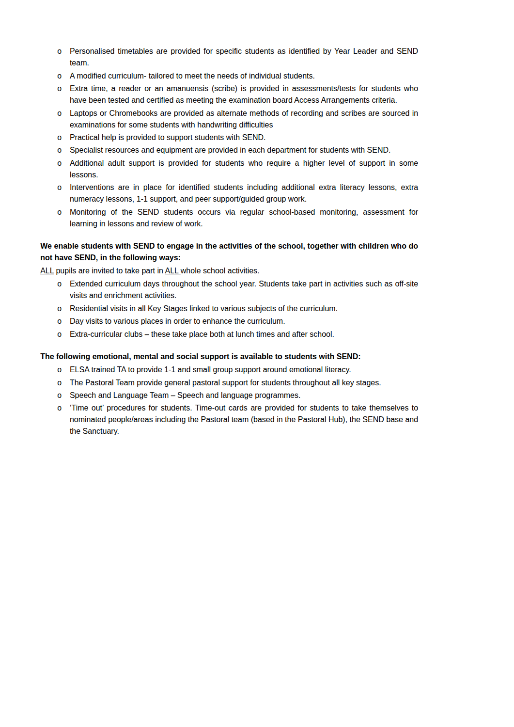Personalised timetables are provided for specific students as identified by Year Leader and SEND team.
A modified curriculum- tailored to meet the needs of individual students.
Extra time, a reader or an amanuensis (scribe) is provided in assessments/tests for students who have been tested and certified as meeting the examination board Access Arrangements criteria.
Laptops or Chromebooks are provided as alternate methods of recording and scribes are sourced in examinations for some students with handwriting difficulties
Practical help is provided to support students with SEND.
Specialist resources and equipment are provided in each department for students with SEND.
Additional adult support is provided for students who require a higher level of support in some lessons.
Interventions are in place for identified students including additional extra literacy lessons, extra numeracy lessons, 1-1 support, and peer support/guided group work.
Monitoring of the SEND students occurs via regular school-based monitoring, assessment for learning in lessons and review of work.
We enable students with SEND to engage in the activities of the school, together with children who do not have SEND, in the following ways:
ALL pupils are invited to take part in ALL whole school activities.
Extended curriculum days throughout the school year. Students take part in activities such as off-site visits and enrichment activities.
Residential visits in all Key Stages linked to various subjects of the curriculum.
Day visits to various places in order to enhance the curriculum.
Extra-curricular clubs – these take place both at lunch times and after school.
The following emotional, mental and social support is available to students with SEND:
ELSA trained TA to provide 1-1 and small group support around emotional literacy.
The Pastoral Team provide general pastoral support for students throughout all key stages.
Speech and Language Team – Speech and language programmes.
‘Time out’ procedures for students. Time-out cards are provided for students to take themselves to nominated people/areas including the Pastoral team (based in the Pastoral Hub), the SEND base and the Sanctuary.